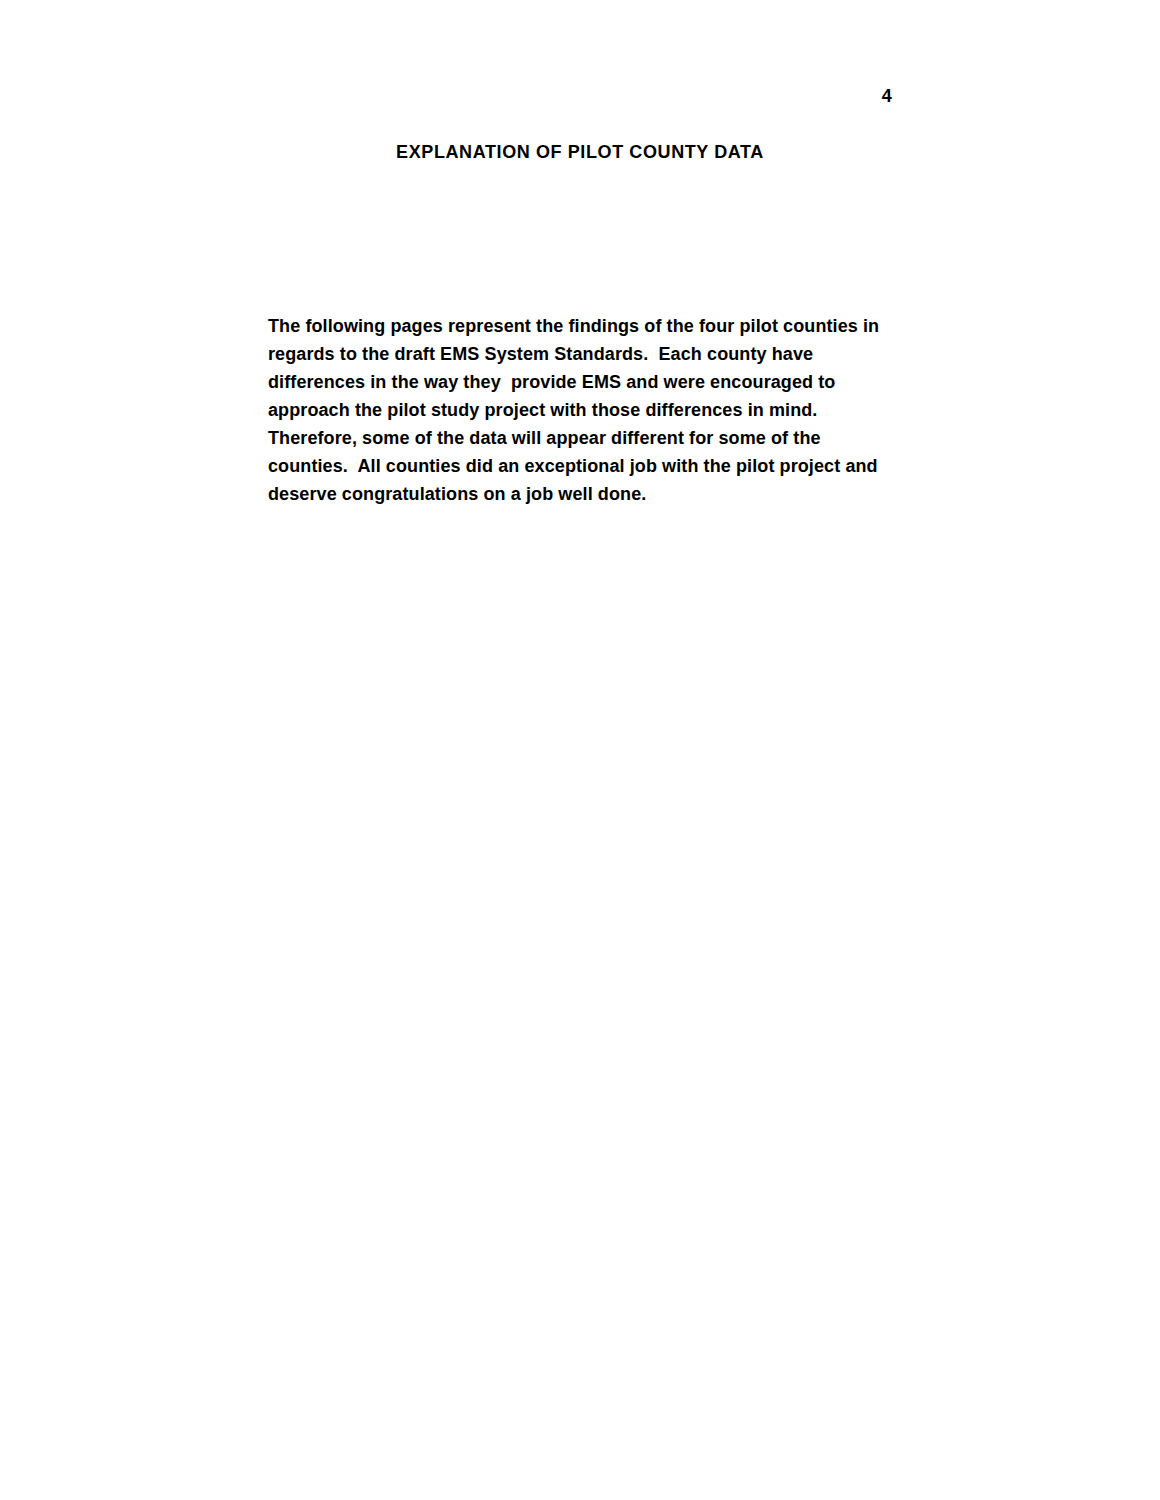4
EXPLANATION OF PILOT COUNTY DATA
The following pages represent the findings of the four pilot counties in regards to the draft EMS System Standards. Each county have differences in the way they provide EMS and were encouraged to approach the pilot study project with those differences in mind. Therefore, some of the data will appear different for some of the counties. All counties did an exceptional job with the pilot project and deserve congratulations on a job well done.